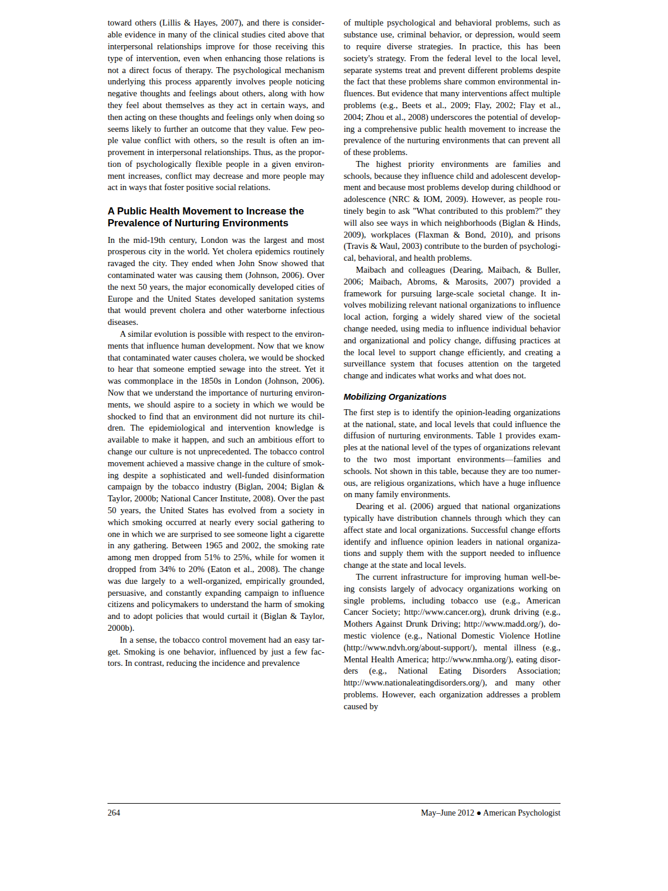toward others (Lillis & Hayes, 2007), and there is considerable evidence in many of the clinical studies cited above that interpersonal relationships improve for those receiving this type of intervention, even when enhancing those relations is not a direct focus of therapy. The psychological mechanism underlying this process apparently involves people noticing negative thoughts and feelings about others, along with how they feel about themselves as they act in certain ways, and then acting on these thoughts and feelings only when doing so seems likely to further an outcome that they value. Few people value conflict with others, so the result is often an improvement in interpersonal relationships. Thus, as the proportion of psychologically flexible people in a given environment increases, conflict may decrease and more people may act in ways that foster positive social relations.
A Public Health Movement to Increase the Prevalence of Nurturing Environments
In the mid-19th century, London was the largest and most prosperous city in the world. Yet cholera epidemics routinely ravaged the city. They ended when John Snow showed that contaminated water was causing them (Johnson, 2006). Over the next 50 years, the major economically developed cities of Europe and the United States developed sanitation systems that would prevent cholera and other waterborne infectious diseases.
A similar evolution is possible with respect to the environments that influence human development. Now that we know that contaminated water causes cholera, we would be shocked to hear that someone emptied sewage into the street. Yet it was commonplace in the 1850s in London (Johnson, 2006). Now that we understand the importance of nurturing environments, we should aspire to a society in which we would be shocked to find that an environment did not nurture its children. The epidemiological and intervention knowledge is available to make it happen, and such an ambitious effort to change our culture is not unprecedented. The tobacco control movement achieved a massive change in the culture of smoking despite a sophisticated and well-funded disinformation campaign by the tobacco industry (Biglan, 2004; Biglan & Taylor, 2000b; National Cancer Institute, 2008). Over the past 50 years, the United States has evolved from a society in which smoking occurred at nearly every social gathering to one in which we are surprised to see someone light a cigarette in any gathering. Between 1965 and 2002, the smoking rate among men dropped from 51% to 25%, while for women it dropped from 34% to 20% (Eaton et al., 2008). The change was due largely to a well-organized, empirically grounded, persuasive, and constantly expanding campaign to influence citizens and policymakers to understand the harm of smoking and to adopt policies that would curtail it (Biglan & Taylor, 2000b).
In a sense, the tobacco control movement had an easy target. Smoking is one behavior, influenced by just a few factors. In contrast, reducing the incidence and prevalence
of multiple psychological and behavioral problems, such as substance use, criminal behavior, or depression, would seem to require diverse strategies. In practice, this has been society's strategy. From the federal level to the local level, separate systems treat and prevent different problems despite the fact that these problems share common environmental influences. But evidence that many interventions affect multiple problems (e.g., Beets et al., 2009; Flay, 2002; Flay et al., 2004; Zhou et al., 2008) underscores the potential of developing a comprehensive public health movement to increase the prevalence of the nurturing environments that can prevent all of these problems.
The highest priority environments are families and schools, because they influence child and adolescent development and because most problems develop during childhood or adolescence (NRC & IOM, 2009). However, as people routinely begin to ask "What contributed to this problem?" they will also see ways in which neighborhoods (Biglan & Hinds, 2009), workplaces (Flaxman & Bond, 2010), and prisons (Travis & Waul, 2003) contribute to the burden of psychological, behavioral, and health problems.
Maibach and colleagues (Dearing, Maibach, & Buller, 2006; Maibach, Abroms, & Marosits, 2007) provided a framework for pursuing large-scale societal change. It involves mobilizing relevant national organizations to influence local action, forging a widely shared view of the societal change needed, using media to influence individual behavior and organizational and policy change, diffusing practices at the local level to support change efficiently, and creating a surveillance system that focuses attention on the targeted change and indicates what works and what does not.
Mobilizing Organizations
The first step is to identify the opinion-leading organizations at the national, state, and local levels that could influence the diffusion of nurturing environments. Table 1 provides examples at the national level of the types of organizations relevant to the two most important environments—families and schools. Not shown in this table, because they are too numerous, are religious organizations, which have a huge influence on many family environments.
Dearing et al. (2006) argued that national organizations typically have distribution channels through which they can affect state and local organizations. Successful change efforts identify and influence opinion leaders in national organizations and supply them with the support needed to influence change at the state and local levels.
The current infrastructure for improving human well-being consists largely of advocacy organizations working on single problems, including tobacco use (e.g., American Cancer Society; http://www.cancer.org), drunk driving (e.g., Mothers Against Drunk Driving; http://www.madd.org/), domestic violence (e.g., National Domestic Violence Hotline (http://www.ndvh.org/about-support/), mental illness (e.g., Mental Health America; http://www.nmha.org/), eating disorders (e.g., National Eating Disorders Association; http://www.nationaleatingdisorders.org/), and many other problems. However, each organization addresses a problem caused by
264 May–June 2012 ● American Psychologist